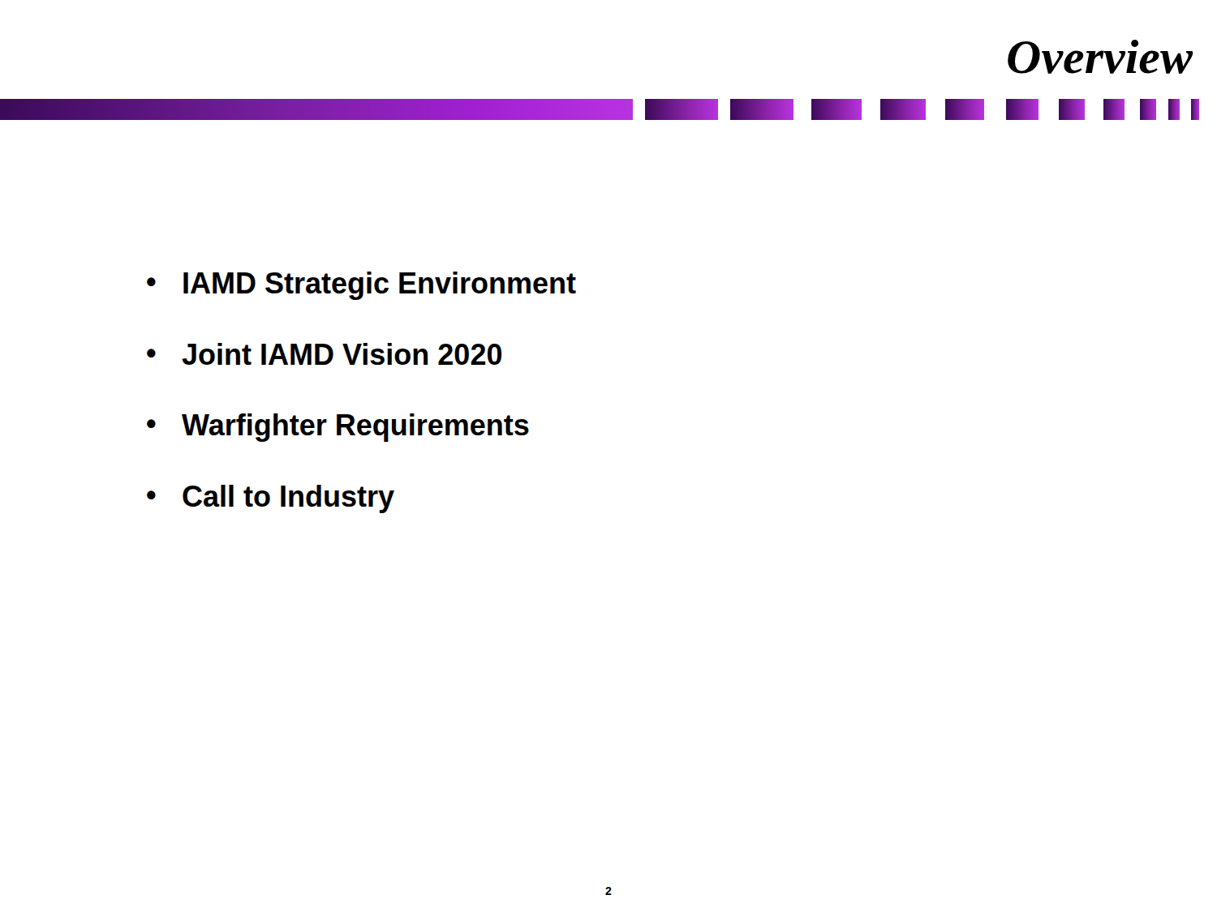Overview
IAMD Strategic Environment
Joint IAMD Vision 2020
Warfighter Requirements
Call to Industry
2